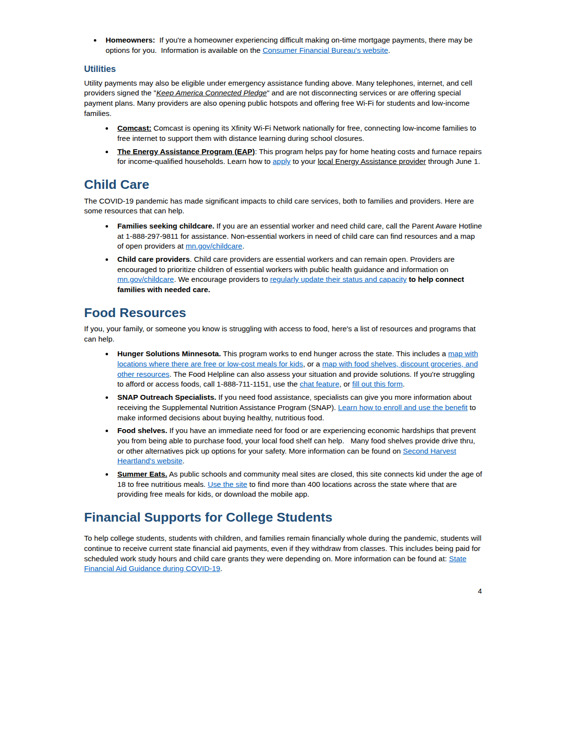Homeowners: If you're a homeowner experiencing difficult making on-time mortgage payments, there may be options for you. Information is available on the Consumer Financial Bureau's website.
Utilities
Utility payments may also be eligible under emergency assistance funding above. Many telephones, internet, and cell providers signed the "Keep America Connected Pledge" and are not disconnecting services or are offering special payment plans. Many providers are also opening public hotspots and offering free Wi-Fi for students and low-income families.
Comcast: Comcast is opening its Xfinity Wi-Fi Network nationally for free, connecting low-income families to free internet to support them with distance learning during school closures.
The Energy Assistance Program (EAP): This program helps pay for home heating costs and furnace repairs for income-qualified households. Learn how to apply to your local Energy Assistance provider through June 1.
Child Care
The COVID-19 pandemic has made significant impacts to child care services, both to families and providers. Here are some resources that can help.
Families seeking childcare. If you are an essential worker and need child care, call the Parent Aware Hotline at 1-888-297-9811 for assistance. Non-essential workers in need of child care can find resources and a map of open providers at mn.gov/childcare.
Child care providers. Child care providers are essential workers and can remain open. Providers are encouraged to prioritize children of essential workers with public health guidance and information on mn.gov/childcare. We encourage providers to regularly update their status and capacity to help connect families with needed care.
Food Resources
If you, your family, or someone you know is struggling with access to food, here's a list of resources and programs that can help.
Hunger Solutions Minnesota. This program works to end hunger across the state. This includes a map with locations where there are free or low-cost meals for kids, or a map with food shelves, discount groceries, and other resources. The Food Helpline can also assess your situation and provide solutions. If you're struggling to afford or access foods, call 1-888-711-1151, use the chat feature, or fill out this form.
SNAP Outreach Specialists. If you need food assistance, specialists can give you more information about receiving the Supplemental Nutrition Assistance Program (SNAP). Learn how to enroll and use the benefit to make informed decisions about buying healthy, nutritious food.
Food shelves. If you have an immediate need for food or are experiencing economic hardships that prevent you from being able to purchase food, your local food shelf can help. Many food shelves provide drive thru, or other alternatives pick up options for your safety. More information can be found on Second Harvest Heartland's website.
Summer Eats. As public schools and community meal sites are closed, this site connects kid under the age of 18 to free nutritious meals. Use the site to find more than 400 locations across the state where that are providing free meals for kids, or download the mobile app.
Financial Supports for College Students
To help college students, students with children, and families remain financially whole during the pandemic, students will continue to receive current state financial aid payments, even if they withdraw from classes. This includes being paid for scheduled work study hours and child care grants they were depending on. More information can be found at: State Financial Aid Guidance during COVID-19.
4